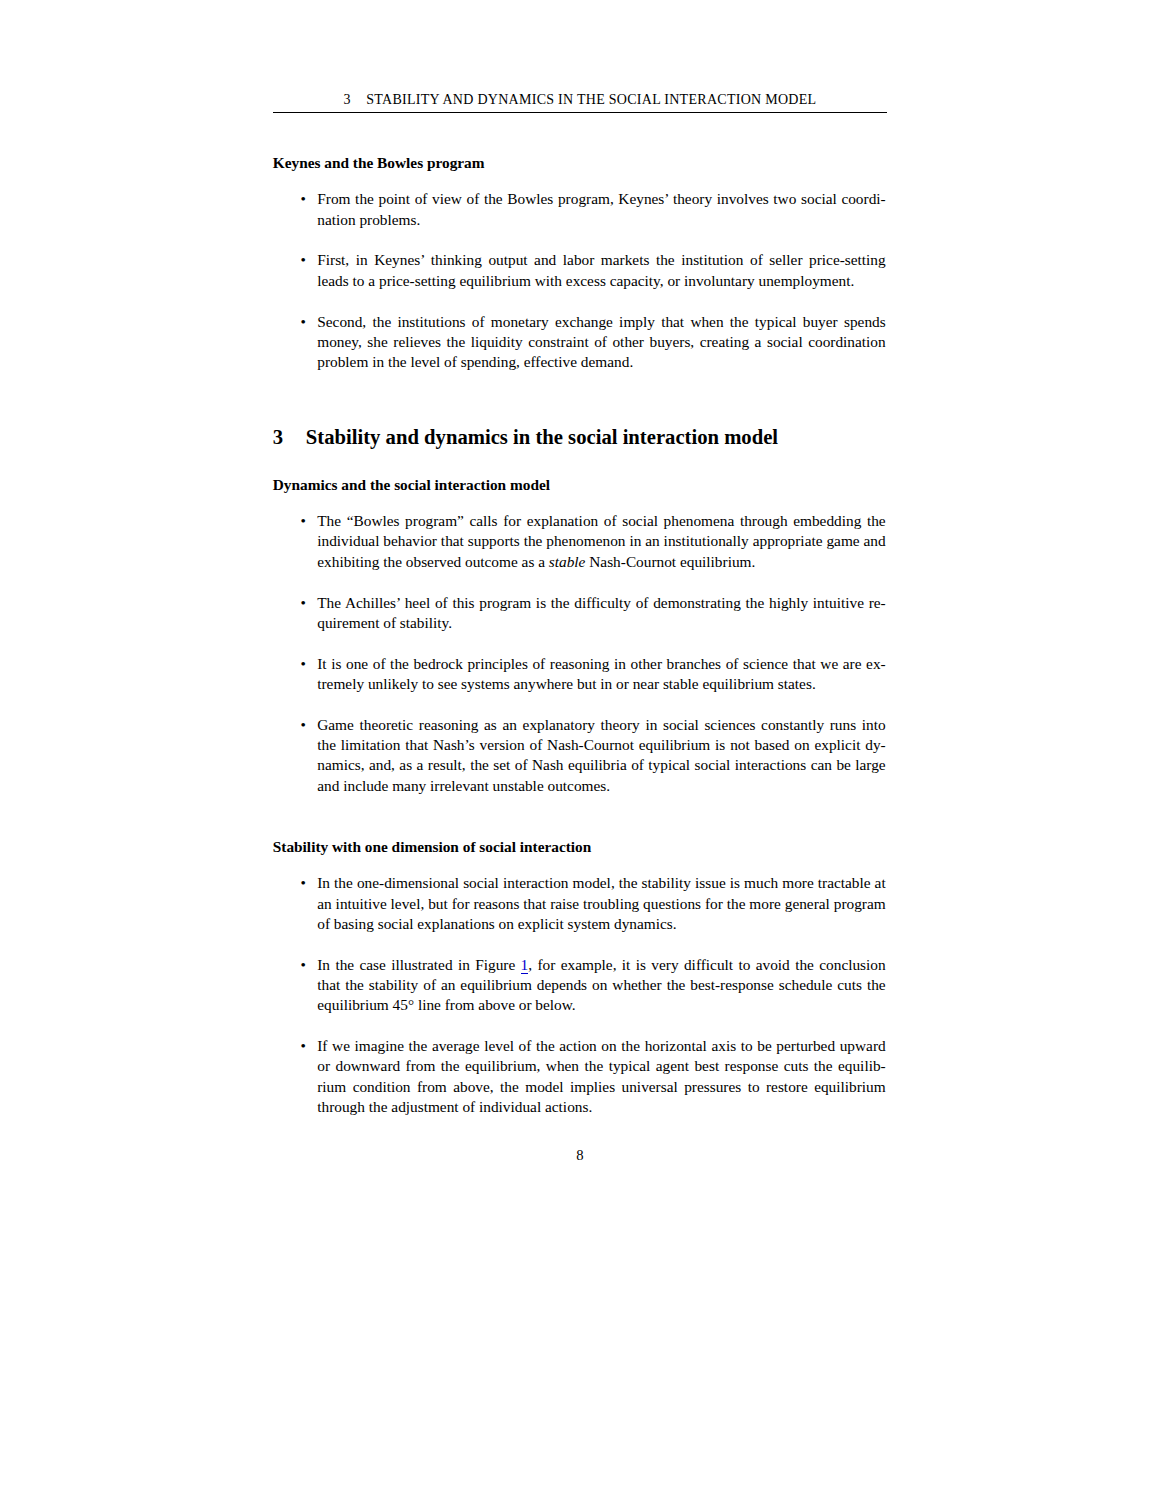3 STABILITY AND DYNAMICS IN THE SOCIAL INTERACTION MODEL
Keynes and the Bowles program
From the point of view of the Bowles program, Keynes’ theory involves two social coordination problems.
First, in Keynes’ thinking output and labor markets the institution of seller price-setting leads to a price-setting equilibrium with excess capacity, or involuntary unemployment.
Second, the institutions of monetary exchange imply that when the typical buyer spends money, she relieves the liquidity constraint of other buyers, creating a social coordination problem in the level of spending, effective demand.
3 Stability and dynamics in the social interaction model
Dynamics and the social interaction model
The “Bowles program” calls for explanation of social phenomena through embedding the individual behavior that supports the phenomenon in an institutionally appropriate game and exhibiting the observed outcome as a stable Nash-Cournot equilibrium.
The Achilles’ heel of this program is the difficulty of demonstrating the highly intuitive requirement of stability.
It is one of the bedrock principles of reasoning in other branches of science that we are extremely unlikely to see systems anywhere but in or near stable equilibrium states.
Game theoretic reasoning as an explanatory theory in social sciences constantly runs into the limitation that Nash’s version of Nash-Cournot equilibrium is not based on explicit dynamics, and, as a result, the set of Nash equilibria of typical social interactions can be large and include many irrelevant unstable outcomes.
Stability with one dimension of social interaction
In the one-dimensional social interaction model, the stability issue is much more tractable at an intuitive level, but for reasons that raise troubling questions for the more general program of basing social explanations on explicit system dynamics.
In the case illustrated in Figure 1, for example, it is very difficult to avoid the conclusion that the stability of an equilibrium depends on whether the best-response schedule cuts the equilibrium 45° line from above or below.
If we imagine the average level of the action on the horizontal axis to be perturbed upward or downward from the equilibrium, when the typical agent best response cuts the equilibrium condition from above, the model implies universal pressures to restore equilibrium through the adjustment of individual actions.
8